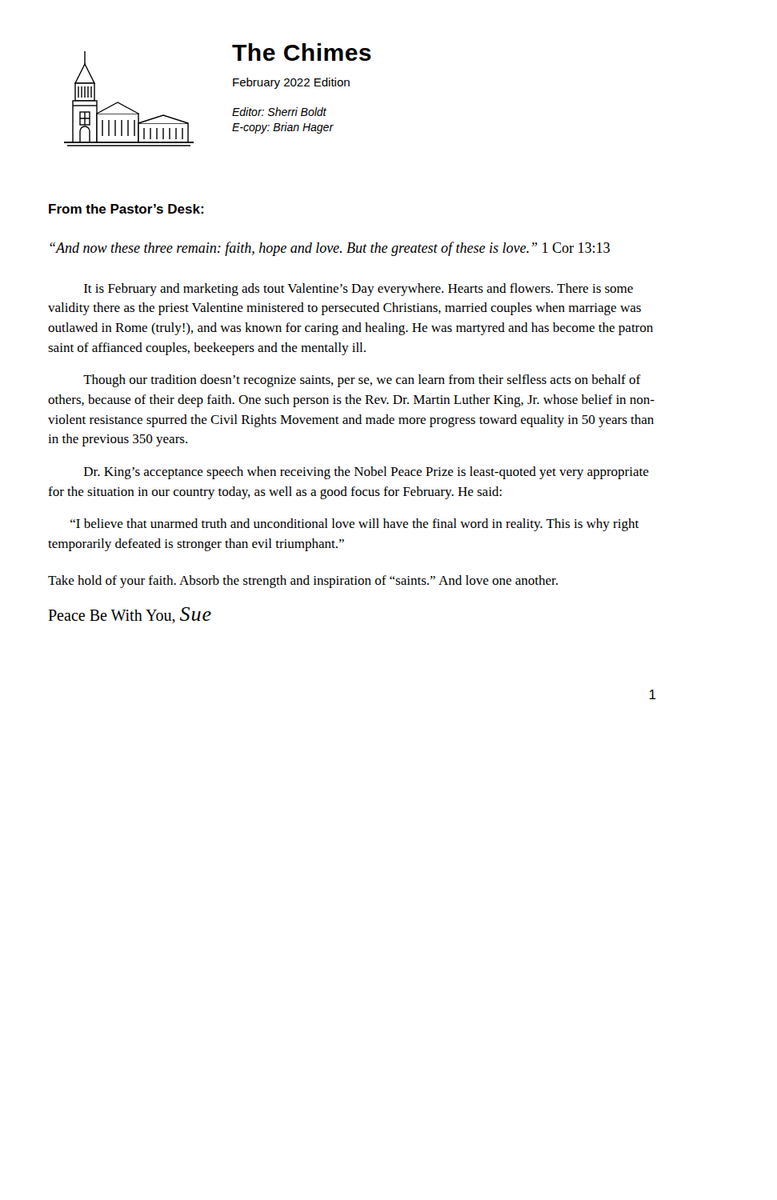The Chimes
February 2022 Edition
Editor: Sherri Boldt
E-copy: Brian Hager
From the Pastor’s Desk:
“And now these three remain: faith, hope and love. But the greatest of these is love.” 1 Cor 13:13
It is February and marketing ads tout Valentine’s Day everywhere. Hearts and flowers. There is some validity there as the priest Valentine ministered to persecuted Christians, married couples when marriage was outlawed in Rome (truly!), and was known for caring and healing. He was martyred and has become the patron saint of affianced couples, beekeepers and the mentally ill.
Though our tradition doesn’t recognize saints, per se, we can learn from their selfless acts on behalf of others, because of their deep faith. One such person is the Rev. Dr. Martin Luther King, Jr. whose belief in non-violent resistance spurred the Civil Rights Movement and made more progress toward equality in 50 years than in the previous 350 years.
Dr. King’s acceptance speech when receiving the Nobel Peace Prize is least-quoted yet very appropriate for the situation in our country today, as well as a good focus for February. He said:
“I believe that unarmed truth and unconditional love will have the final word in reality. This is why right temporarily defeated is stronger than evil triumphant.”
Take hold of your faith. Absorb the strength and inspiration of “saints.” And love one another.
Peace Be With You, Sue
1